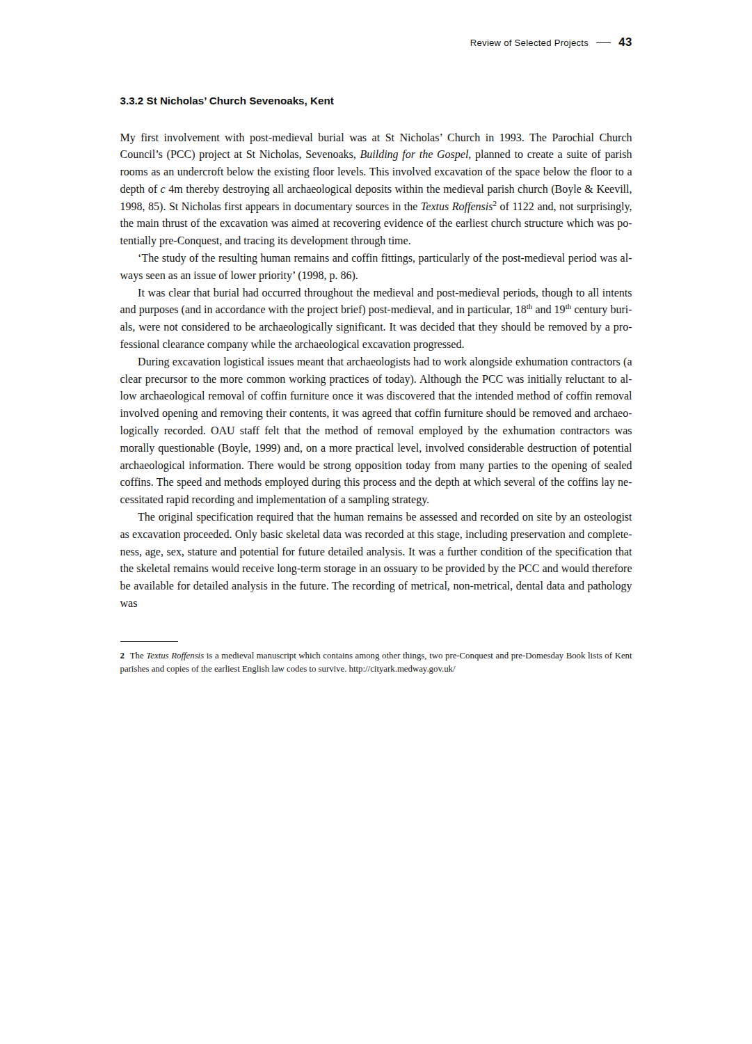Review of Selected Projects 43
3.3.2 St Nicholas’ Church Sevenoaks, Kent
My first involvement with post-medieval burial was at St Nicholas’ Church in 1993. The Parochial Church Council’s (PCC) project at St Nicholas, Sevenoaks, Building for the Gospel, planned to create a suite of parish rooms as an undercroft below the existing floor levels. This involved excavation of the space below the floor to a depth of c 4m thereby destroying all archaeological deposits within the medieval parish church (Boyle & Keevill, 1998, 85). St Nicholas first appears in documentary sources in the Textus Roffensis2 of 1122 and, not surprisingly, the main thrust of the excavation was aimed at recovering evidence of the earliest church structure which was potentially pre-Conquest, and tracing its development through time.
‘The study of the resulting human remains and coffin fittings, particularly of the post-medieval period was always seen as an issue of lower priority’ (1998, p. 86).
It was clear that burial had occurred throughout the medieval and post-medieval periods, though to all intents and purposes (and in accordance with the project brief) post-medieval, and in particular, 18th and 19th century burials, were not considered to be archaeologically significant. It was decided that they should be removed by a professional clearance company while the archaeological excavation progressed.
During excavation logistical issues meant that archaeologists had to work alongside exhumation contractors (a clear precursor to the more common working practices of today). Although the PCC was initially reluctant to allow archaeological removal of coffin furniture once it was discovered that the intended method of coffin removal involved opening and removing their contents, it was agreed that coffin furniture should be removed and archaeologically recorded. OAU staff felt that the method of removal employed by the exhumation contractors was morally questionable (Boyle, 1999) and, on a more practical level, involved considerable destruction of potential archaeological information. There would be strong opposition today from many parties to the opening of sealed coffins. The speed and methods employed during this process and the depth at which several of the coffins lay necessitated rapid recording and implementation of a sampling strategy.
The original specification required that the human remains be assessed and recorded on site by an osteologist as excavation proceeded. Only basic skeletal data was recorded at this stage, including preservation and completeness, age, sex, stature and potential for future detailed analysis. It was a further condition of the specification that the skeletal remains would receive long-term storage in an ossuary to be provided by the PCC and would therefore be available for detailed analysis in the future. The recording of metrical, non-metrical, dental data and pathology was
2 The Textus Roffensis is a medieval manuscript which contains among other things, two pre-Conquest and pre-Domesday Book lists of Kent parishes and copies of the earliest English law codes to survive. http://cityark.medway.gov.uk/